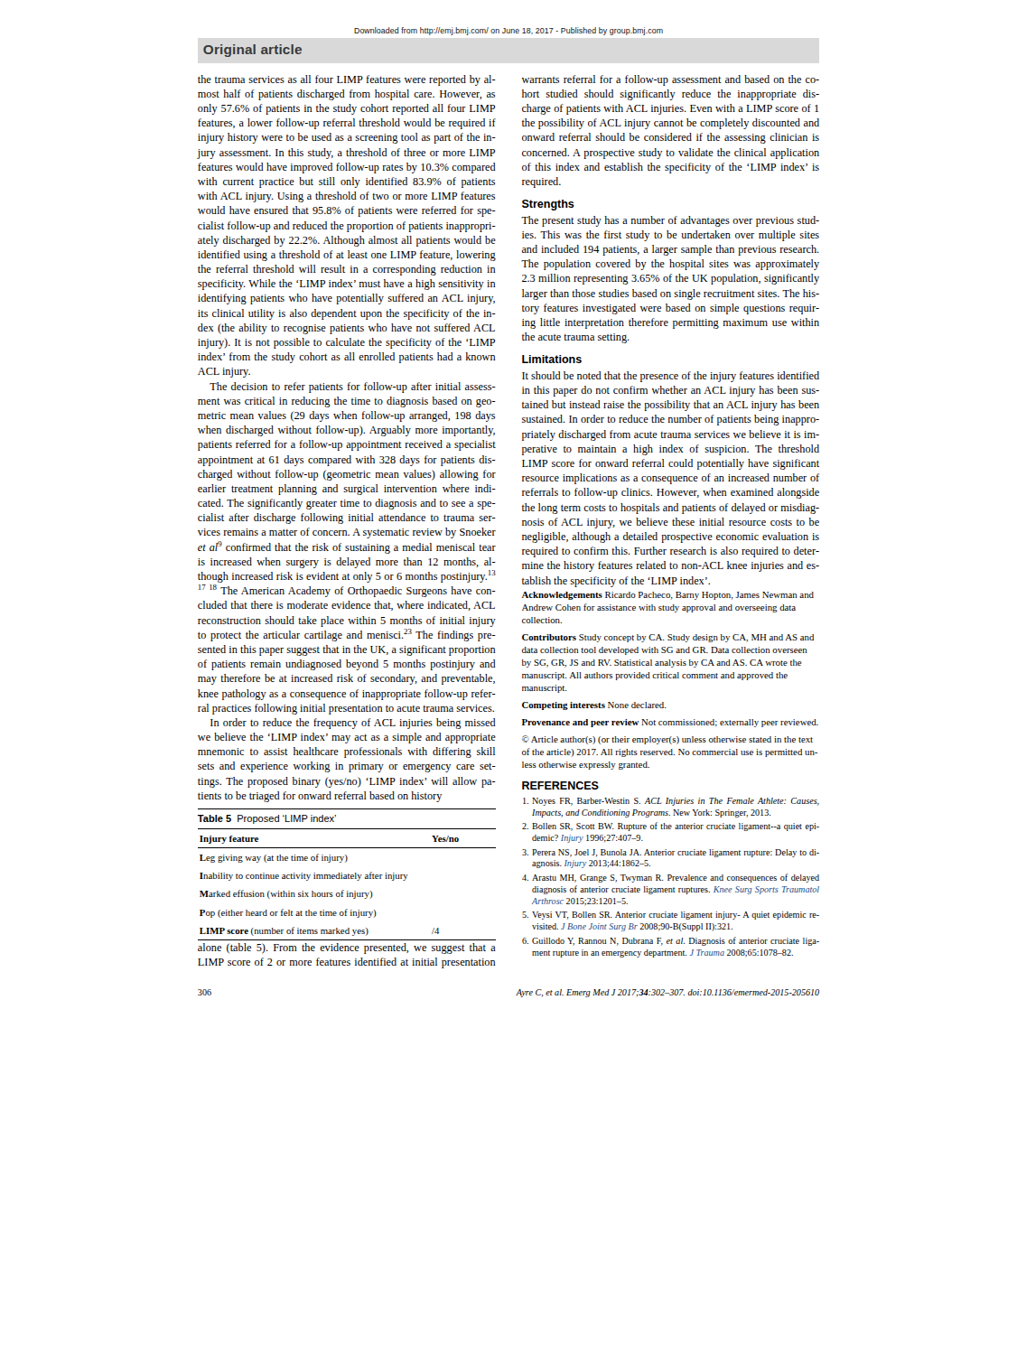Downloaded from http://emj.bmj.com/ on June 18, 2017 - Published by group.bmj.com
Original article
the trauma services as all four LIMP features were reported by almost half of patients discharged from hospital care. However, as only 57.6% of patients in the study cohort reported all four LIMP features, a lower follow-up referral threshold would be required if injury history were to be used as a screening tool as part of the injury assessment. In this study, a threshold of three or more LIMP features would have improved follow-up rates by 10.3% compared with current practice but still only identified 83.9% of patients with ACL injury. Using a threshold of two or more LIMP features would have ensured that 95.8% of patients were referred for specialist follow-up and reduced the proportion of patients inappropriately discharged by 22.2%. Although almost all patients would be identified using a threshold of at least one LIMP feature, lowering the referral threshold will result in a corresponding reduction in specificity. While the ‘LIMP index’ must have a high sensitivity in identifying patients who have potentially suffered an ACL injury, its clinical utility is also dependent upon the specificity of the index (the ability to recognise patients who have not suffered ACL injury). It is not possible to calculate the specificity of the ‘LIMP index’ from the study cohort as all enrolled patients had a known ACL injury.
The decision to refer patients for follow-up after initial assessment was critical in reducing the time to diagnosis based on geometric mean values (29 days when follow-up arranged, 198 days when discharged without follow-up). Arguably more importantly, patients referred for a follow-up appointment received a specialist appointment at 61 days compared with 328 days for patients discharged without follow-up (geometric mean values) allowing for earlier treatment planning and surgical intervention where indicated. The significantly greater time to diagnosis and to see a specialist after discharge following initial attendance to trauma services remains a matter of concern. A systematic review by Snoeker et al9 confirmed that the risk of sustaining a medial meniscal tear is increased when surgery is delayed more than 12 months, although increased risk is evident at only 5 or 6 months postinjury.13 17 18 The American Academy of Orthopaedic Surgeons have concluded that there is moderate evidence that, where indicated, ACL reconstruction should take place within 5 months of initial injury to protect the articular cartilage and menisci.23 The findings presented in this paper suggest that in the UK, a significant proportion of patients remain undiagnosed beyond 5 months postinjury and may therefore be at increased risk of secondary, and preventable, knee pathology as a consequence of inappropriate follow-up referral practices following initial presentation to acute trauma services.
In order to reduce the frequency of ACL injuries being missed we believe the ‘LIMP index’ may act as a simple and appropriate mnemonic to assist healthcare professionals with differing skill sets and experience working in primary or emergency care settings. The proposed binary (yes/no) ‘LIMP index’ will allow patients to be triaged for onward referral based on history
Table 5 Proposed ‘LIMP index’
| Injury feature | Yes/no |
| --- | --- |
| L eg giving way (at the time of injury) | |
| I nability to continue activity immediately after injury | |
| M arked effusion (within six hours of injury) | |
| P op (either heard or felt at the time of injury) | |
| LIMP score (number of items marked yes) | /4 |
alone (table 5). From the evidence presented, we suggest that a LIMP score of 2 or more features identified at initial presentation warrants referral for a follow-up assessment and based on the cohort studied should significantly reduce the inappropriate discharge of patients with ACL injuries. Even with a LIMP score of 1 the possibility of ACL injury cannot be completely discounted and onward referral should be considered if the assessing clinician is concerned. A prospective study to validate the clinical application of this index and establish the specificity of the ‘LIMP index’ is required.
Strengths
The present study has a number of advantages over previous studies. This was the first study to be undertaken over multiple sites and included 194 patients, a larger sample than previous research. The population covered by the hospital sites was approximately 2.3 million representing 3.65% of the UK population, significantly larger than those studies based on single recruitment sites. The history features investigated were based on simple questions requiring little interpretation therefore permitting maximum use within the acute trauma setting.
Limitations
It should be noted that the presence of the injury features identified in this paper do not confirm whether an ACL injury has been sustained but instead raise the possibility that an ACL injury has been sustained. In order to reduce the number of patients being inappropriately discharged from acute trauma services we believe it is imperative to maintain a high index of suspicion. The threshold LIMP score for onward referral could potentially have significant resource implications as a consequence of an increased number of referrals to follow-up clinics. However, when examined alongside the long term costs to hospitals and patients of delayed or misdiagnosis of ACL injury, we believe these initial resource costs to be negligible, although a detailed prospective economic evaluation is required to confirm this. Further research is also required to determine the history features related to non-ACL knee injuries and establish the specificity of the ‘LIMP index’.
Acknowledgements Ricardo Pacheco, Barny Hopton, James Newman and Andrew Cohen for assistance with study approval and overseeing data collection.
Contributors Study concept by CA. Study design by CA, MH and AS and data collection tool developed with SG and GR. Data collection overseen by SG, GR, JS and RV. Statistical analysis by CA and AS. CA wrote the manuscript. All authors provided critical comment and approved the manuscript.
Competing interests None declared.
Provenance and peer review Not commissioned; externally peer reviewed.
© Article author(s) (or their employer(s) unless otherwise stated in the text of the article) 2017. All rights reserved. No commercial use is permitted unless otherwise expressly granted.
REFERENCES
Noyes FR, Barber-Westin S. ACL Injuries in The Female Athlete: Causes, Impacts, and Conditioning Programs. New York: Springer, 2013.
Bollen SR, Scott BW. Rupture of the anterior cruciate ligament--a quiet epidemic? Injury 1996;27:407–9.
Perera NS, Joel J, Bunola JA. Anterior cruciate ligament rupture: Delay to diagnosis. Injury 2013;44:1862–5.
Arastu MH, Grange S, Twyman R. Prevalence and consequences of delayed diagnosis of anterior cruciate ligament ruptures. Knee Surg Sports Traumatol Arthrosc 2015;23:1201–5.
Veysi VT, Bollen SR. Anterior cruciate ligament injury- A quiet epidemic revisited. J Bone Joint Surg Br 2008;90-B(Suppl II):321.
Guillodo Y, Rannou N, Dubrana F, et al. Diagnosis of anterior cruciate ligament rupture in an emergency department. J Trauma 2008;65:1078–82.
306
Ayre C, et al. Emerg Med J 2017;34:302–307. doi:10.1136/emermed-2015-205610